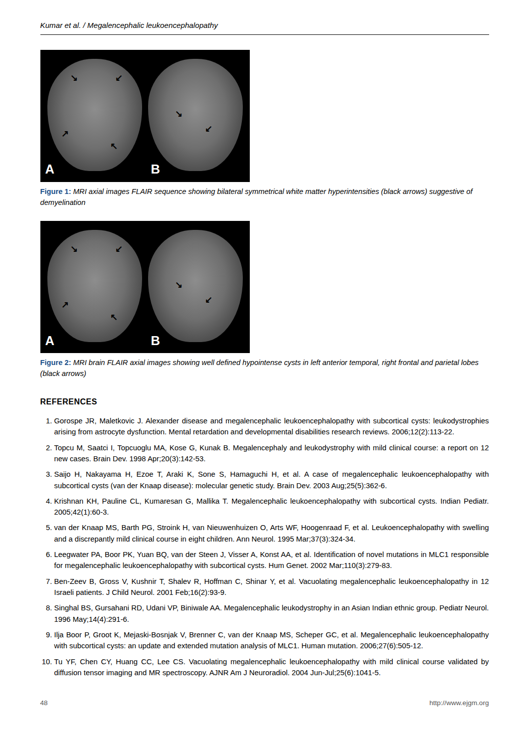Kumar et al. / Megalencephalic leukoencephalopathy
↘ ↙ ↗ ↖ ↘ ↙ A B
Figure 1: MRI axial images FLAIR sequence showing bilateral symmetrical white matter hyperintensities (black arrows) suggestive of demyelination
↘ ↙ ↗ ↖ ↘ ↙ A B
Figure 2: MRI brain FLAIR axial images showing well defined hypointense cysts in left anterior temporal, right frontal and parietal lobes (black arrows)
REFERENCES
Gorospe JR, Maletkovic J. Alexander disease and megalencephalic leukoencephalopathy with subcortical cysts: leukodystrophies arising from astrocyte dysfunction. Mental retardation and developmental disabilities research reviews. 2006;12(2):113-22.
Topcu M, Saatci I, Topcuoglu MA, Kose G, Kunak B. Megalencephaly and leukodystrophy with mild clinical course: a report on 12 new cases. Brain Dev. 1998 Apr;20(3):142-53.
Saijo H, Nakayama H, Ezoe T, Araki K, Sone S, Hamaguchi H, et al. A case of megalencephalic leukoencephalopathy with subcortical cysts (van der Knaap disease): molecular genetic study. Brain Dev. 2003 Aug;25(5):362-6.
Krishnan KH, Pauline CL, Kumaresan G, Mallika T. Megalencephalic leukoencephalopathy with subcortical cysts. Indian Pediatr. 2005;42(1):60-3.
van der Knaap MS, Barth PG, Stroink H, van Nieuwenhuizen O, Arts WF, Hoogenraad F, et al. Leukoencephalopathy with swelling and a discrepantly mild clinical course in eight children. Ann Neurol. 1995 Mar;37(3):324-34.
Leegwater PA, Boor PK, Yuan BQ, van der Steen J, Visser A, Konst AA, et al. Identification of novel mutations in MLC1 responsible for megalencephalic leukoencephalopathy with subcortical cysts. Hum Genet. 2002 Mar;110(3):279-83.
Ben-Zeev B, Gross V, Kushnir T, Shalev R, Hoffman C, Shinar Y, et al. Vacuolating megalencephalic leukoencephalopathy in 12 Israeli patients. J Child Neurol. 2001 Feb;16(2):93-9.
Singhal BS, Gursahani RD, Udani VP, Biniwale AA. Megalencephalic leukodystrophy in an Asian Indian ethnic group. Pediatr Neurol. 1996 May;14(4):291-6.
Ilja Boor P, Groot K, Mejaski-Bosnjak V, Brenner C, van der Knaap MS, Scheper GC, et al. Megalencephalic leukoencephalopathy with subcortical cysts: an update and extended mutation analysis of MLC1. Human mutation. 2006;27(6):505-12.
Tu YF, Chen CY, Huang CC, Lee CS. Vacuolating megalencephalic leukoencephalopathy with mild clinical course validated by diffusion tensor imaging and MR spectroscopy. AJNR Am J Neuroradiol. 2004 Jun-Jul;25(6):1041-5.
48 http://www.ejgm.org